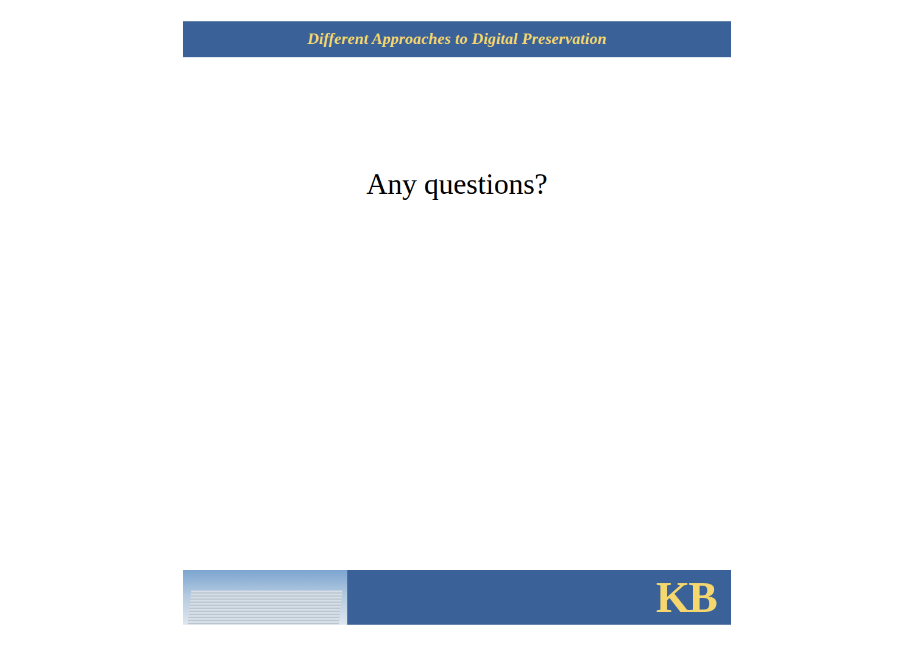Different Approaches to Digital Preservation
Any questions?
KB